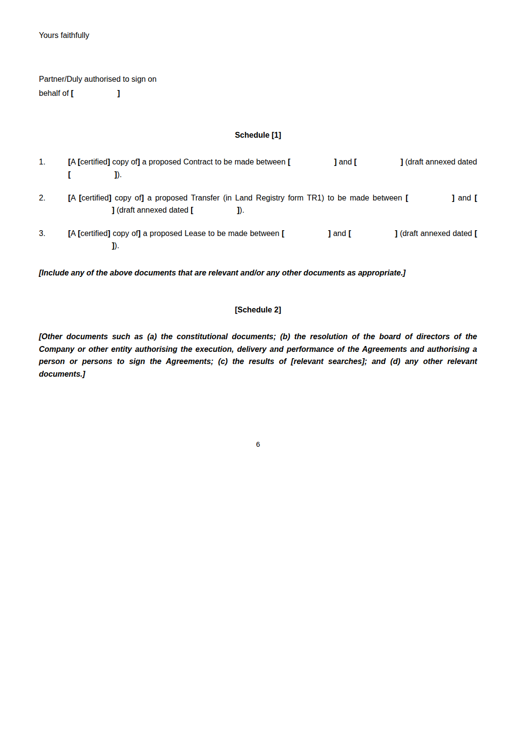Yours faithfully
Partner/Duly authorised to sign on
behalf of [ ]
Schedule [1]
1. [A [certified] copy of] a proposed Contract to be made between [ ] and [ ] (draft annexed dated [ ]).
2. [A [certified] copy of] a proposed Transfer (in Land Registry form TR1) to be made between [ ] and [ ] (draft annexed dated [ ]).
3. [A [certified] copy of] a proposed Lease to be made between [ ] and [ ] (draft annexed dated [ ]).
[Include any of the above documents that are relevant and/or any other documents as appropriate.]
[Schedule 2]
[Other documents such as (a) the constitutional documents; (b) the resolution of the board of directors of the Company or other entity authorising the execution, delivery and performance of the Agreements and authorising a person or persons to sign the Agreements; (c) the results of [relevant searches]; and (d) any other relevant documents.]
6